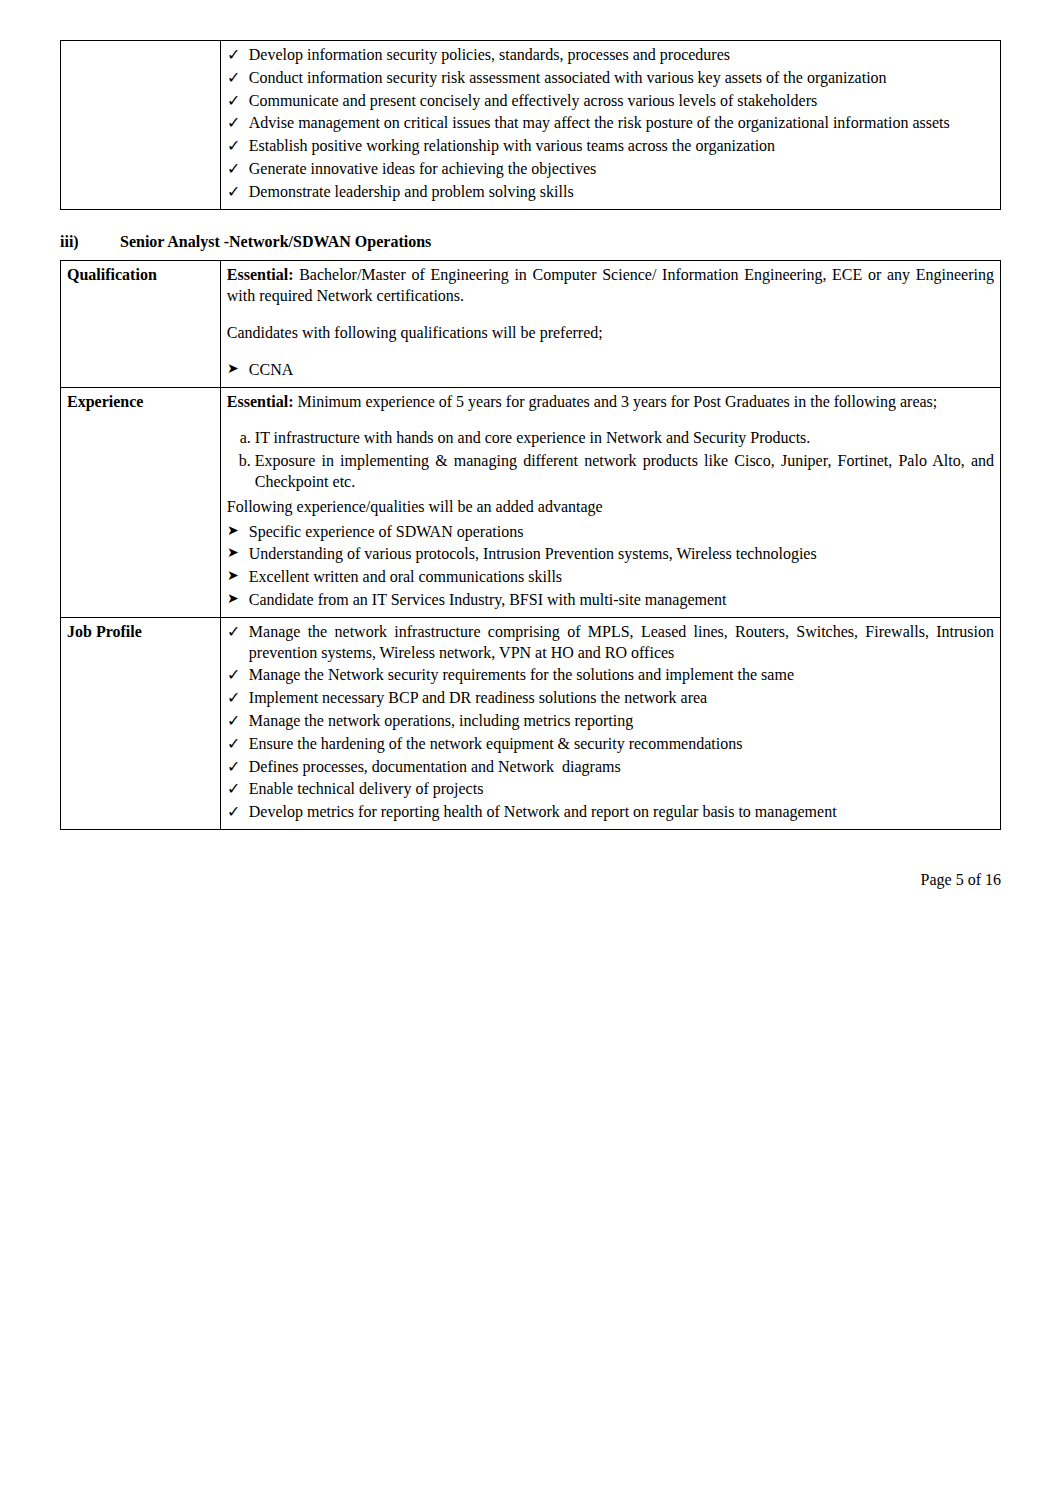| | Develop information security policies, standards, processes and procedures Conduct information security risk assessment associated with various key assets of the organization Communicate and present concisely and effectively across various levels of stakeholders Advise management on critical issues that may affect the risk posture of the organizational information assets Establish positive working relationship with various teams across the organization Generate innovative ideas for achieving the objectives Demonstrate leadership and problem solving skills |
iii) Senior Analyst -Network/SDWAN Operations
| Qualification | Essential: Bachelor/Master of Engineering in Computer Science/ Information Engineering, ECE or any Engineering with required Network certifications. Candidates with following qualifications will be preferred; CCNA |
| Experience | Essential: Minimum experience of 5 years for graduates and 3 years for Post Graduates in the following areas; IT infrastructure with hands on and core experience in Network and Security Products. Exposure in implementing & managing different network products like Cisco, Juniper, Fortinet, Palo Alto, and Checkpoint etc. Following experience/qualities will be an added advantage Specific experience of SDWAN operations Understanding of various protocols, Intrusion Prevention systems, Wireless technologies Excellent written and oral communications skills Candidate from an IT Services Industry, BFSI with multi-site management |
| Job Profile | Manage the network infrastructure comprising of MPLS, Leased lines, Routers, Switches, Firewalls, Intrusion prevention systems, Wireless network, VPN at HO and RO offices Manage the Network security requirements for the solutions and implement the same Implement necessary BCP and DR readiness solutions the network area Manage the network operations, including metrics reporting Ensure the hardening of the network equipment & security recommendations Defines processes, documentation and Network diagrams Enable technical delivery of projects Develop metrics for reporting health of Network and report on regular basis to management |
Page 5 of 16